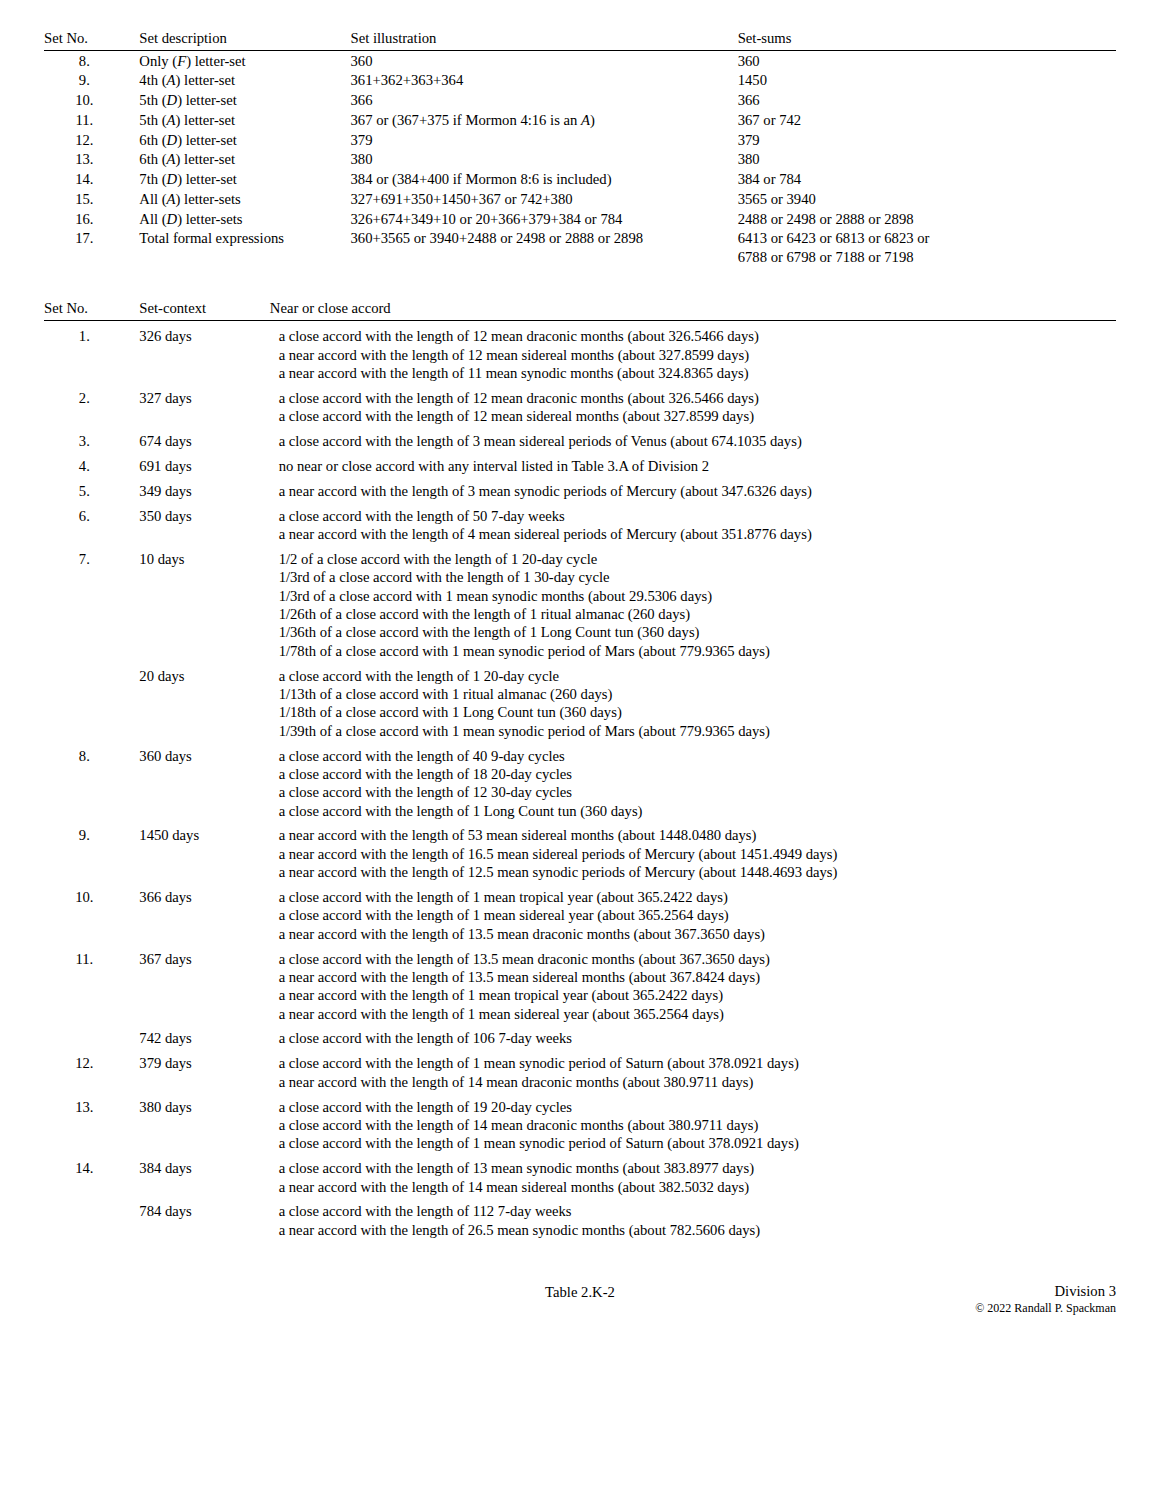| Set No. | Set description | Set illustration | Set-sums |
| --- | --- | --- | --- |
| 8. | Only ( F ) letter-set | 360 | 360 |
| 9. | 4th ( A ) letter-set | 361+362+363+364 | 1450 |
| 10. | 5th ( D ) letter-set | 366 | 366 |
| 11. | 5th ( A ) letter-set | 367 or (367+375 if Mormon 4:16 is an A ) | 367 or 742 |
| 12. | 6th ( D ) letter-set | 379 | 379 |
| 13. | 6th ( A ) letter-set | 380 | 380 |
| 14. | 7th ( D ) letter-set | 384 or (384+400 if Mormon 8:6 is included) | 384 or 784 |
| 15. | All ( A ) letter-sets | 327+691+350+1450+367 or 742+380 | 3565 or 3940 |
| 16. | All ( D ) letter-sets | 326+674+349+10 or 20+366+379+384 or 784 | 2488 or 2498 or 2888 or 2898 |
| 17. | Total formal expressions | 360+3565 or 3940+2488 or 2498 or 2888 or 2898 | 6413 or 6423 or 6813 or 6823 or 6788 or 6798 or 7188 or 7198 |
| Set No. | Set-context | Near or close accord |
| --- | --- | --- |
| 1. | 326 days | a close accord with the length of 12 mean draconic months (about 326.5466 days) a near accord with the length of 12 mean sidereal months (about 327.8599 days) a near accord with the length of 11 mean synodic months (about 324.8365 days) |
| 2. | 327 days | a close accord with the length of 12 mean draconic months (about 326.5466 days) a close accord with the length of 12 mean sidereal months (about 327.8599 days) |
| 3. | 674 days | a close accord with the length of 3 mean sidereal periods of Venus (about 674.1035 days) |
| 4. | 691 days | no near or close accord with any interval listed in Table 3.A of Division 2 |
| 5. | 349 days | a near accord with the length of 3 mean synodic periods of Mercury (about 347.6326 days) |
| 6. | 350 days | a close accord with the length of 50 7-day weeks a near accord with the length of 4 mean sidereal periods of Mercury (about 351.8776 days) |
| 7. | 10 days | 1/2 of a close accord with the length of 1 20-day cycle 1/3rd of a close accord with the length of 1 30-day cycle 1/3rd of a close accord with 1 mean synodic months (about 29.5306 days) 1/26th of a close accord with the length of 1 ritual almanac (260 days) 1/36th of a close accord with the length of 1 Long Count tun (360 days) 1/78th of a close accord with 1 mean synodic period of Mars (about 779.9365 days) |
| | 20 days | a close accord with the length of 1 20-day cycle 1/13th of a close accord with 1 ritual almanac (260 days) 1/18th of a close accord with 1 Long Count tun (360 days) 1/39th of a close accord with 1 mean synodic period of Mars (about 779.9365 days) |
| 8. | 360 days | a close accord with the length of 40 9-day cycles a close accord with the length of 18 20-day cycles a close accord with the length of 12 30-day cycles a close accord with the length of 1 Long Count tun (360 days) |
| 9. | 1450 days | a near accord with the length of 53 mean sidereal months (about 1448.0480 days) a near accord with the length of 16.5 mean sidereal periods of Mercury (about 1451.4949 days) a near accord with the length of 12.5 mean synodic periods of Mercury (about 1448.4693 days) |
| 10. | 366 days | a close accord with the length of 1 mean tropical year (about 365.2422 days) a close accord with the length of 1 mean sidereal year (about 365.2564 days) a near accord with the length of 13.5 mean draconic months (about 367.3650 days) |
| 11. | 367 days | a close accord with the length of 13.5 mean draconic months (about 367.3650 days) a near accord with the length of 13.5 mean sidereal months (about 367.8424 days) a near accord with the length of 1 mean tropical year (about 365.2422 days) a near accord with the length of 1 mean sidereal year (about 365.2564 days) |
| | 742 days | a close accord with the length of 106 7-day weeks |
| 12. | 379 days | a close accord with the length of 1 mean synodic period of Saturn (about 378.0921 days) a near accord with the length of 14 mean draconic months (about 380.9711 days) |
| 13. | 380 days | a close accord with the length of 19 20-day cycles a close accord with the length of 14 mean draconic months (about 380.9711 days) a close accord with the length of 1 mean synodic period of Saturn (about 378.0921 days) |
| 14. | 384 days | a close accord with the length of 13 mean synodic months (about 383.8977 days) a near accord with the length of 14 mean sidereal months (about 382.5032 days) |
| | 784 days | a close accord with the length of 112 7-day weeks a near accord with the length of 26.5 mean synodic months (about 782.5606 days) |
Table 2.K-2
Division 3
© 2022 Randall P. Spackman